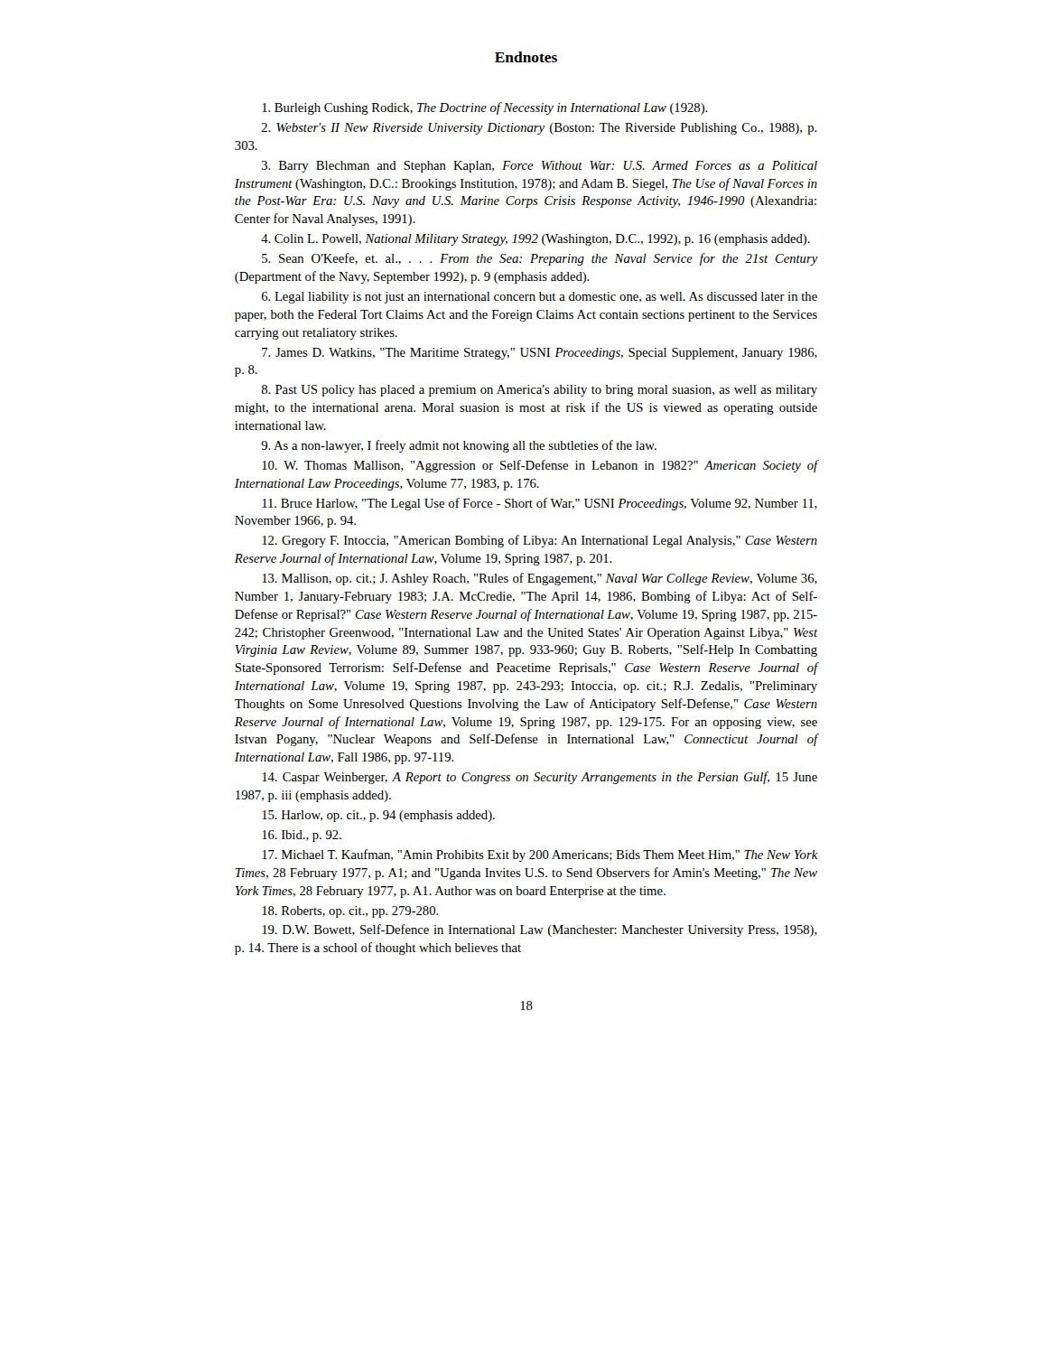Endnotes
Burleigh Cushing Rodick, The Doctrine of Necessity in International Law (1928).
Webster's II New Riverside University Dictionary (Boston: The Riverside Publishing Co., 1988), p. 303.
Barry Blechman and Stephan Kaplan, Force Without War: U.S. Armed Forces as a Political Instrument (Washington, D.C.: Brookings Institution, 1978); and Adam B. Siegel, The Use of Naval Forces in the Post-War Era: U.S. Navy and U.S. Marine Corps Crisis Response Activity, 1946-1990 (Alexandria: Center for Naval Analyses, 1991).
Colin L. Powell, National Military Strategy, 1992 (Washington, D.C., 1992), p. 16 (emphasis added).
Sean O'Keefe, et. al., . . . From the Sea: Preparing the Naval Service for the 21st Century (Department of the Navy, September 1992), p. 9 (emphasis added).
Legal liability is not just an international concern but a domestic one, as well. As discussed later in the paper, both the Federal Tort Claims Act and the Foreign Claims Act contain sections pertinent to the Services carrying out retaliatory strikes.
James D. Watkins, "The Maritime Strategy," USNI Proceedings, Special Supplement, January 1986, p. 8.
Past US policy has placed a premium on America's ability to bring moral suasion, as well as military might, to the international arena. Moral suasion is most at risk if the US is viewed as operating outside international law.
As a non-lawyer, I freely admit not knowing all the subtleties of the law.
W. Thomas Mallison, "Aggression or Self-Defense in Lebanon in 1982?" American Society of International Law Proceedings, Volume 77, 1983, p. 176.
Bruce Harlow, "The Legal Use of Force - Short of War," USNI Proceedings, Volume 92, Number 11, November 1966, p. 94.
Gregory F. Intoccia, "American Bombing of Libya: An International Legal Analysis," Case Western Reserve Journal of International Law, Volume 19, Spring 1987, p. 201.
Mallison, op. cit.; J. Ashley Roach, "Rules of Engagement," Naval War College Review, Volume 36, Number 1, January-February 1983; J.A. McCredie, "The April 14, 1986, Bombing of Libya: Act of Self-Defense or Reprisal?" Case Western Reserve Journal of International Law, Volume 19, Spring 1987, pp. 215-242; Christopher Greenwood, "International Law and the United States' Air Operation Against Libya," West Virginia Law Review, Volume 89, Summer 1987, pp. 933-960; Guy B. Roberts, "Self-Help In Combatting State-Sponsored Terrorism: Self-Defense and Peacetime Reprisals," Case Western Reserve Journal of International Law, Volume 19, Spring 1987, pp. 243-293; Intoccia, op. cit.; R.J. Zedalis, "Preliminary Thoughts on Some Unresolved Questions Involving the Law of Anticipatory Self-Defense," Case Western Reserve Journal of International Law, Volume 19, Spring 1987, pp. 129-175. For an opposing view, see Istvan Pogany, "Nuclear Weapons and Self-Defense in International Law," Connecticut Journal of International Law, Fall 1986, pp. 97-119.
Caspar Weinberger, A Report to Congress on Security Arrangements in the Persian Gulf, 15 June 1987, p. iii (emphasis added).
Harlow, op. cit., p. 94 (emphasis added).
Ibid., p. 92.
Michael T. Kaufman, "Amin Prohibits Exit by 200 Americans; Bids Them Meet Him," The New York Times, 28 February 1977, p. A1; and "Uganda Invites U.S. to Send Observers for Amin's Meeting," The New York Times, 28 February 1977, p. A1. Author was on board Enterprise at the time.
Roberts, op. cit., pp. 279-280.
D.W. Bowett, Self-Defence in International Law (Manchester: Manchester University Press, 1958), p. 14. There is a school of thought which believes that
18